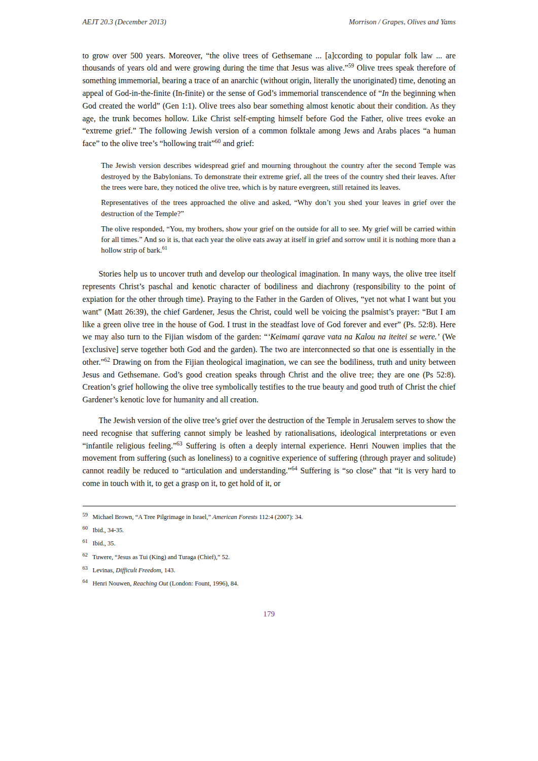AEJT 20.3 (December 2013) Morrison / Grapes, Olives and Yams
to grow over 500 years. Moreover, “the olive trees of Gethsemane ... [a]ccording to popular folk law ... are thousands of years old and were growing during the time that Jesus was alive.”59 Olive trees speak therefore of something immemorial, bearing a trace of an anarchic (without origin, literally the unoriginated) time, denoting an appeal of God-in-the-finite (In-finite) or the sense of God’s immemorial transcendence of “In the beginning when God created the world” (Gen 1:1). Olive trees also bear something almost kenotic about their condition. As they age, the trunk becomes hollow. Like Christ self-empting himself before God the Father, olive trees evoke an “extreme grief.” The following Jewish version of a common folktale among Jews and Arabs places “a human face” to the olive tree’s “hollowing trait”60 and grief:
The Jewish version describes widespread grief and mourning throughout the country after the second Temple was destroyed by the Babylonians. To demonstrate their extreme grief, all the trees of the country shed their leaves. After the trees were bare, they noticed the olive tree, which is by nature evergreen, still retained its leaves.
Representatives of the trees approached the olive and asked, “Why don’t you shed your leaves in grief over the destruction of the Temple?”
The olive responded, “You, my brothers, show your grief on the outside for all to see. My grief will be carried within for all times.” And so it is, that each year the olive eats away at itself in grief and sorrow until it is nothing more than a hollow strip of bark.61
Stories help us to uncover truth and develop our theological imagination. In many ways, the olive tree itself represents Christ’s paschal and kenotic character of bodiliness and diachrony (responsibility to the point of expiation for the other through time). Praying to the Father in the Garden of Olives, “yet not what I want but you want” (Matt 26:39), the chief Gardener, Jesus the Christ, could well be voicing the psalmist’s prayer: “But I am like a green olive tree in the house of God. I trust in the steadfast love of God forever and ever” (Ps. 52:8). Here we may also turn to the Fijian wisdom of the garden: “‘Keimami qarave vata na Kalou na iteitei se were.’ (We [exclusive] serve together both God and the garden). The two are interconnected so that one is essentially in the other.”62 Drawing on from the Fijian theological imagination, we can see the bodiliness, truth and unity between Jesus and Gethsemane. God’s good creation speaks through Christ and the olive tree; they are one (Ps 52:8). Creation’s grief hollowing the olive tree symbolically testifies to the true beauty and good truth of Christ the chief Gardener’s kenotic love for humanity and all creation.
The Jewish version of the olive tree’s grief over the destruction of the Temple in Jerusalem serves to show the need recognise that suffering cannot simply be leashed by rationalisations, ideological interpretations or even “infantile religious feeling.”63 Suffering is often a deeply internal experience. Henri Nouwen implies that the movement from suffering (such as loneliness) to a cognitive experience of suffering (through prayer and solitude) cannot readily be reduced to “articulation and understanding.”64 Suffering is “so close” that “it is very hard to come in touch with it, to get a grasp on it, to get hold of it, or
59 Michael Brown, “A Tree Pilgrimage in Israel,” American Forests 112:4 (2007): 34.
60 Ibid., 34-35.
61 Ibid., 35.
62 Tuwere, “Jesus as Tui (King) and Turaga (Chief),” 52.
63 Levinas, Difficult Freedom, 143.
64 Henri Nouwen, Reaching Out (London: Fount, 1996), 84.
179